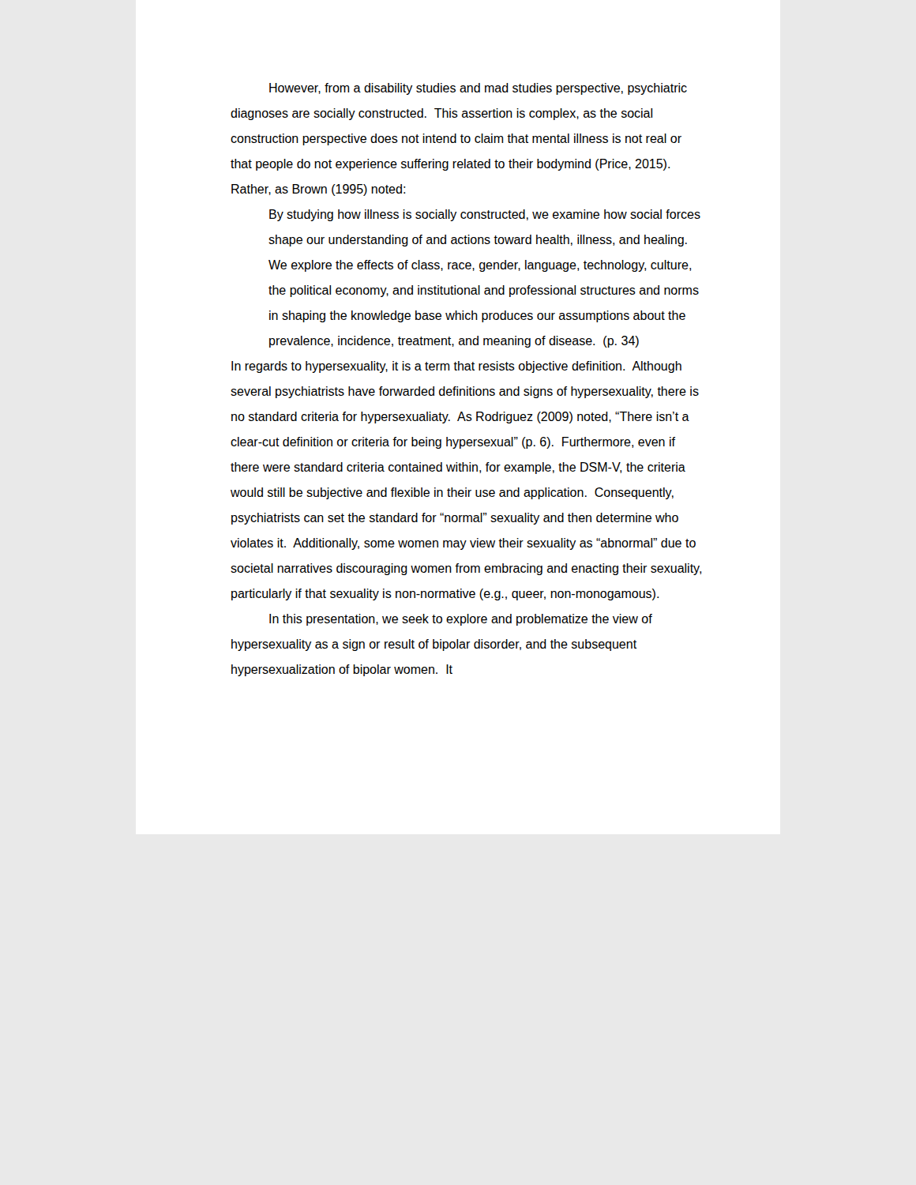However, from a disability studies and mad studies perspective, psychiatric diagnoses are socially constructed. This assertion is complex, as the social construction perspective does not intend to claim that mental illness is not real or that people do not experience suffering related to their bodymind (Price, 2015). Rather, as Brown (1995) noted:
By studying how illness is socially constructed, we examine how social forces shape our understanding of and actions toward health, illness, and healing. We explore the effects of class, race, gender, language, technology, culture, the political economy, and institutional and professional structures and norms in shaping the knowledge base which produces our assumptions about the prevalence, incidence, treatment, and meaning of disease. (p. 34)
In regards to hypersexuality, it is a term that resists objective definition. Although several psychiatrists have forwarded definitions and signs of hypersexuality, there is no standard criteria for hypersexualiaty. As Rodriguez (2009) noted, “There isn’t a clear-cut definition or criteria for being hypersexual” (p. 6). Furthermore, even if there were standard criteria contained within, for example, the DSM-V, the criteria would still be subjective and flexible in their use and application. Consequently, psychiatrists can set the standard for “normal” sexuality and then determine who violates it. Additionally, some women may view their sexuality as “abnormal” due to societal narratives discouraging women from embracing and enacting their sexuality, particularly if that sexuality is non-normative (e.g., queer, non-monogamous).
In this presentation, we seek to explore and problematize the view of hypersexuality as a sign or result of bipolar disorder, and the subsequent hypersexualization of bipolar women. It